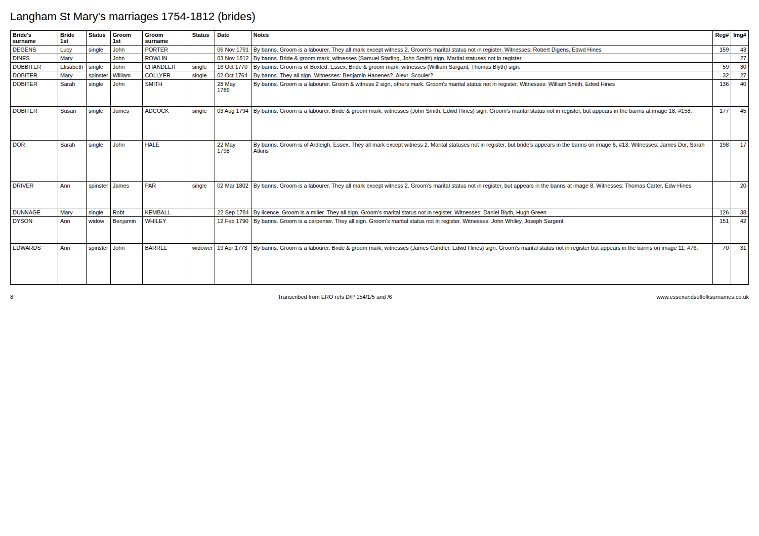Langham St Mary's marriages 1754-1812 (brides)
| Bride's surname | Bride 1st | Status | Groom 1st | Groom surname | Status | Date | Notes | Reg# | Img# |
| --- | --- | --- | --- | --- | --- | --- | --- | --- | --- |
| DEGENS | Lucy | single | John | PORTER | | 06 Nov 1791 | By banns. Groom is a labourer. They all mark except witness 2. Groom's marital status not in register. Witnesses: Robert Digens, Edwd Hines | 159 | 43 |
| DINES | Mary | | John | ROWLIN | | 03 Nov 1812 | By banns. Bride & groom mark, witnesses (Samuel Starling, John Smith) sign. Marital statuses not in register. | | 27 |
| DOBBITER | Elisabeth | single | John | CHANDLER | single | 16 Oct 1770 | By banns. Groom is of Boxted, Essex. Bride & groom mark, witnesses (William Sargant, Thomas Blyth) sign. | 59 | 30 |
| DOBITER | Mary | spinster | William | COLLYER | single | 02 Oct 1764 | By banns. They all sign. Witnesses: Benjamin Hanenes?, Alexr. Scouler? | 32 | 27 |
| DOBITER | Sarah | single | John | SMITH | | 28 May 1786 | By banns. Groom is a labourer. Groom & witness 2 sign, others mark. Groom's marital status not in register. Witnesses: William Smith, Edwd Hines | 136 | 40 |
| DOBITER | Susan | single | James | ADCOCK | single | 03 Aug 1794 | By banns. Groom is a labourer. Bride & groom mark, witnesses (John Smith, Edwd Hines) sign. Groom's marital status not in register, but appears in the banns at image 18, #158. | 177 | 45 |
| DOR | Sarah | single | John | HALE | | 22 May 1798 | By banns. Groom is of Ardleigh, Essex. They all mark except witness 2. Marital statuses not in register, but bride's appears in the banns on image 6, #13. Witnesses: James Dor, Sarah Atkins | 198 | 17 |
| DRIVER | Ann | spinster | James | PAR | single | 02 Mar 1802 | By banns. Groom is a labourer. They all mark except witness 2. Groom's marital status not in register, but appears in the banns at image 8. Witnesses: Thomas Carter, Edw Hines | | 20 |
| DUNNAGE | Mary | single | Robt | KEMBALL | | 22 Sep 1784 | By licence. Groom is a miller. They all sign. Groom's marital status not in register. Witnesses: Daniel Blyth, Hugh Green | 126 | 38 |
| DYSON | Ann | widow | Benjamin | WHILEY | | 12 Feb 1790 | By banns. Groom is a carpenter. They all sign. Groom's marital status not in register. Witnesses: John Whiley, Joseph Sargent | 151 | 42 |
| EDWARDS | Ann | spinster | John | BARREL | widower | 19 Apr 1773 | By banns. Groom is a labourer. Bride & groom mark, witnesses (James Candler, Edwd Hines) sign. Groom's marital status not in register but appears in the banns on image 11, #76. | 70 | 31 |
8 Transcribed from ERO refs D/P 154/1/5 and /6 www.essexandsuffolksurnames.co.uk